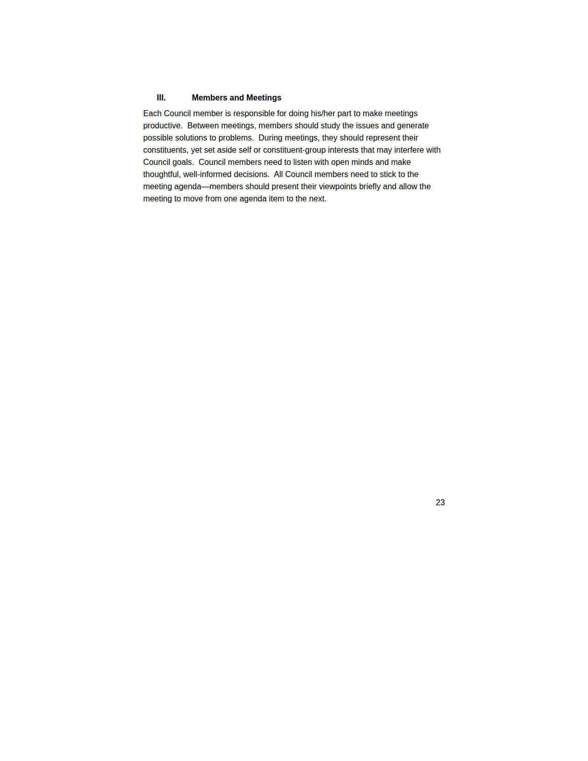III. Members and Meetings
Each Council member is responsible for doing his/her part to make meetings productive. Between meetings, members should study the issues and generate possible solutions to problems. During meetings, they should represent their constituents, yet set aside self or constituent-group interests that may interfere with Council goals. Council members need to listen with open minds and make thoughtful, well-informed decisions. All Council members need to stick to the meeting agenda—members should present their viewpoints briefly and allow the meeting to move from one agenda item to the next.
23